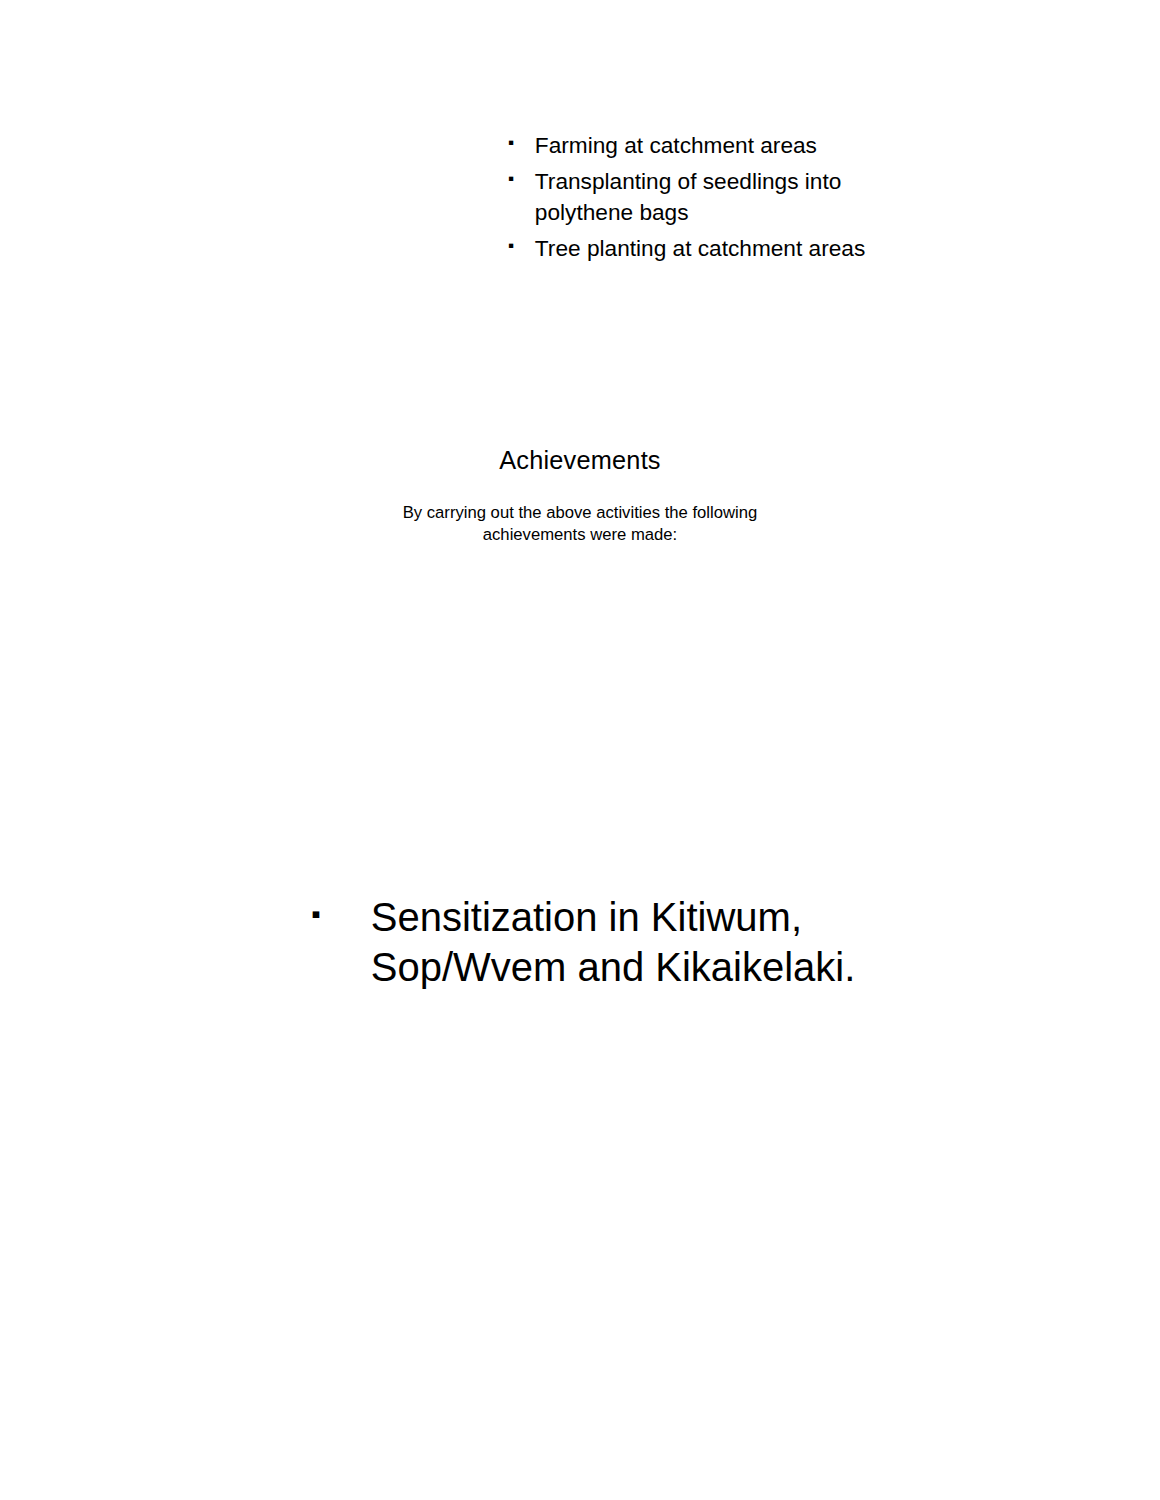Farming at catchment areas
Transplanting of seedlings into polythene bags
Tree planting at catchment areas
Achievements
By carrying out the above activities the following achievements were made:
Sensitization in Kitiwum, Sop/Wvem and Kikaikelaki.